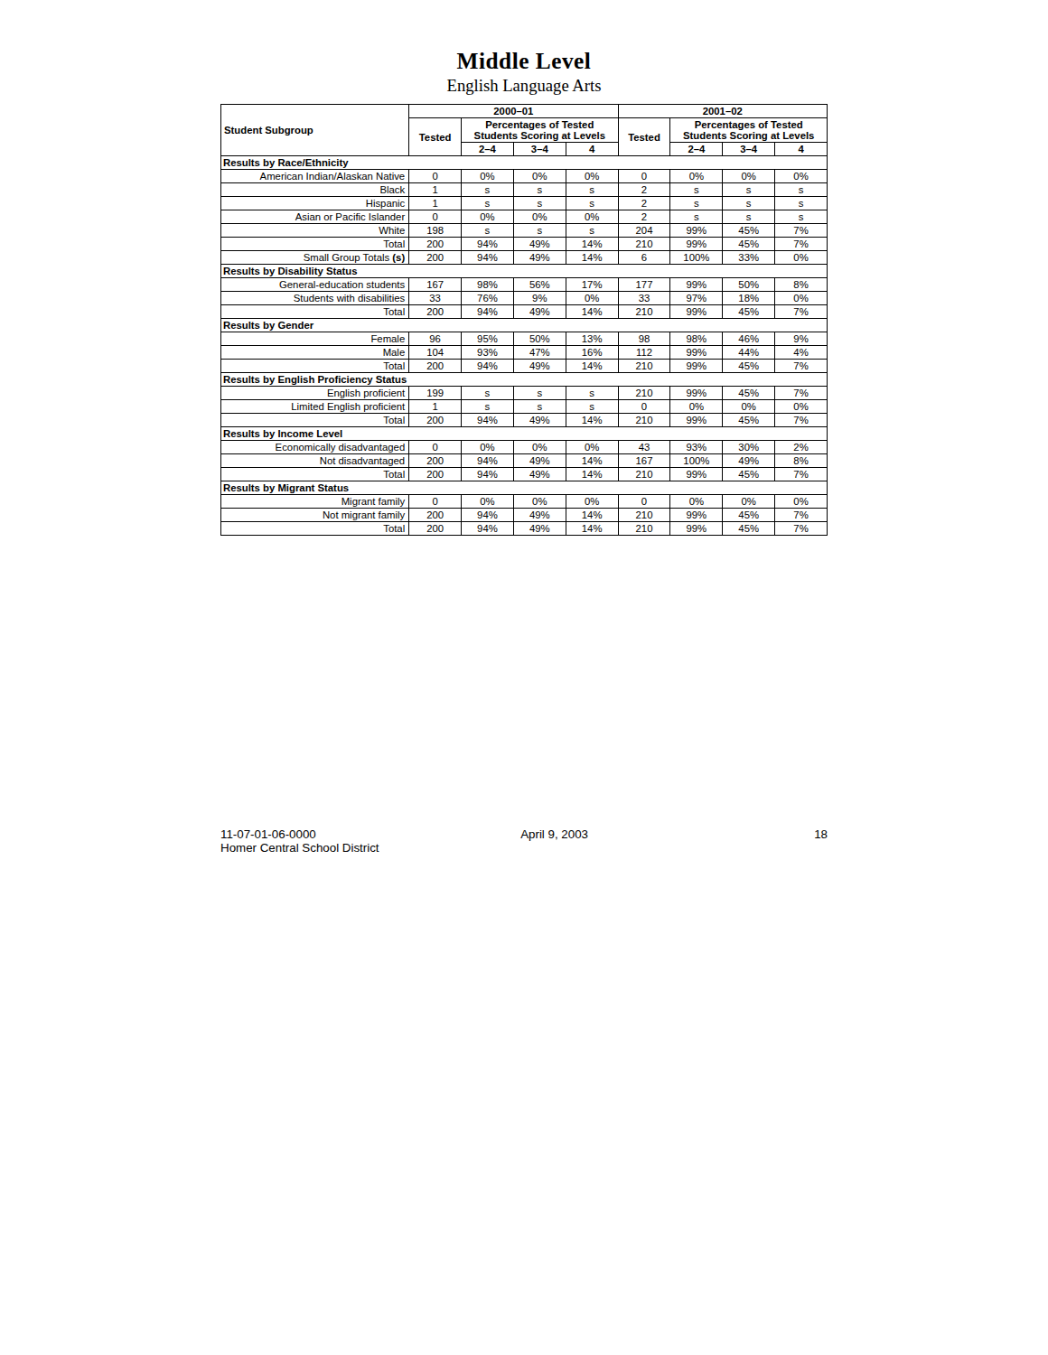Middle Level
English Language Arts
| Student Subgroup | 2000–01 | 2001–02 |
| --- | --- | --- |
| Tested | Percentages of Tested Students Scoring at Levels | Tested | Percentages of Tested Students Scoring at Levels |
| 2–4 | 3–4 | 4 | 2–4 | 3–4 | 4 |
| Results by Race/Ethnicity |
| American Indian/Alaskan Native | 0 | 0% | 0% | 0% | 0 | 0% | 0% | 0% |
| Black | 1 | s | s | s | 2 | s | s | s |
| Hispanic | 1 | s | s | s | 2 | s | s | s |
| Asian or Pacific Islander | 0 | 0% | 0% | 0% | 2 | s | s | s |
| White | 198 | s | s | s | 204 | 99% | 45% | 7% |
| Total | 200 | 94% | 49% | 14% | 210 | 99% | 45% | 7% |
| Small Group Totals (s) | 200 | 94% | 49% | 14% | 6 | 100% | 33% | 0% |
| Results by Disability Status |
| General-education students | 167 | 98% | 56% | 17% | 177 | 99% | 50% | 8% |
| Students with disabilities | 33 | 76% | 9% | 0% | 33 | 97% | 18% | 0% |
| Total | 200 | 94% | 49% | 14% | 210 | 99% | 45% | 7% |
| Results by Gender |
| Female | 96 | 95% | 50% | 13% | 98 | 98% | 46% | 9% |
| Male | 104 | 93% | 47% | 16% | 112 | 99% | 44% | 4% |
| Total | 200 | 94% | 49% | 14% | 210 | 99% | 45% | 7% |
| Results by English Proficiency Status |
| English proficient | 199 | s | s | s | 210 | 99% | 45% | 7% |
| Limited English proficient | 1 | s | s | s | 0 | 0% | 0% | 0% |
| Total | 200 | 94% | 49% | 14% | 210 | 99% | 45% | 7% |
| Results by Income Level |
| Economically disadvantaged | 0 | 0% | 0% | 0% | 43 | 93% | 30% | 2% |
| Not disadvantaged | 200 | 94% | 49% | 14% | 167 | 100% | 49% | 8% |
| Total | 200 | 94% | 49% | 14% | 210 | 99% | 45% | 7% |
| Results by Migrant Status |
| Migrant family | 0 | 0% | 0% | 0% | 0 | 0% | 0% | 0% |
| Not migrant family | 200 | 94% | 49% | 14% | 210 | 99% | 45% | 7% |
| Total | 200 | 94% | 49% | 14% | 210 | 99% | 45% | 7% |
| 11-07-01-06-0000 Homer Central School District | April 9, 2003 | 18 |